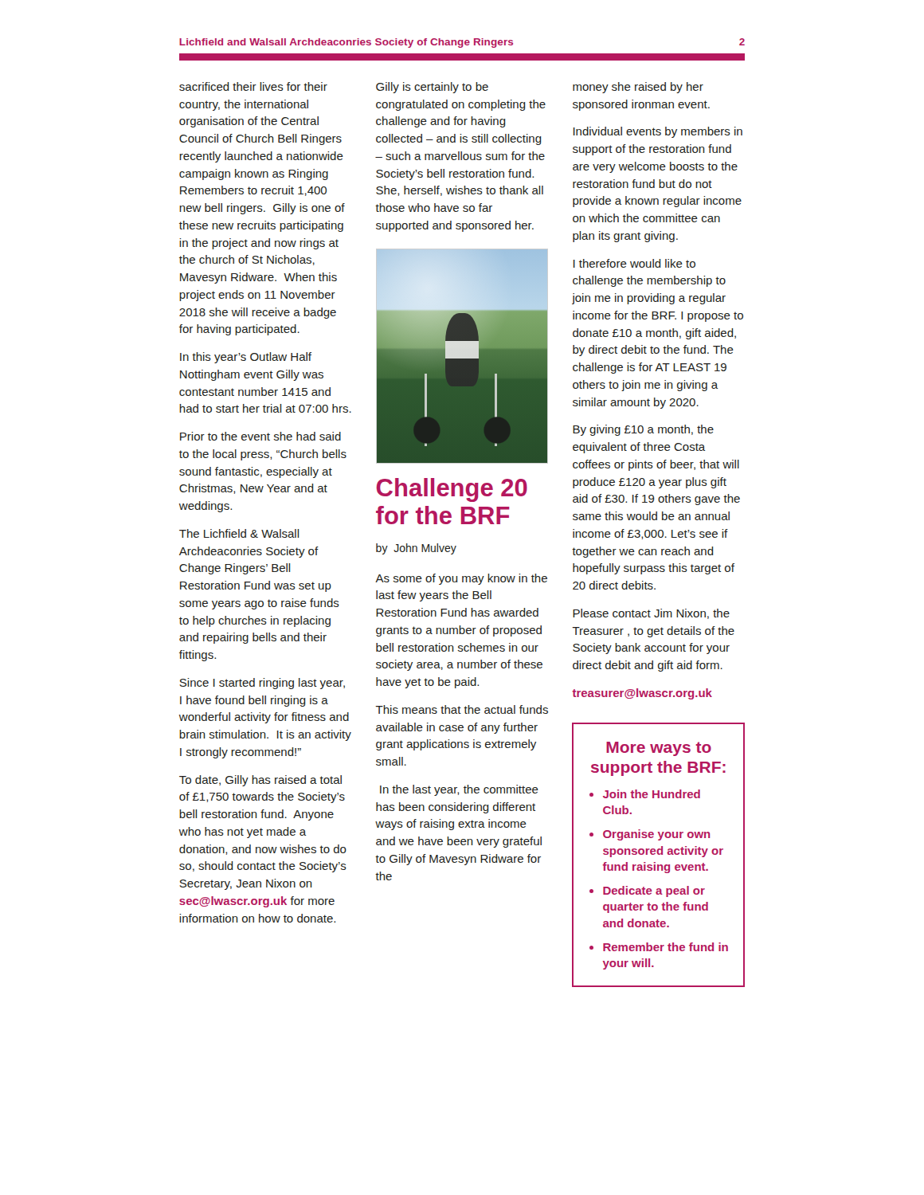Lichfield and Walsall Archdeaconries Society of Change Ringers
2
sacrificed their lives for their country, the international organisation of the Central Council of Church Bell Ringers recently launched a nationwide campaign known as Ringing Remembers to recruit 1,400 new bell ringers. Gilly is one of these new recruits participating in the project and now rings at the church of St Nicholas, Mavesyn Ridware. When this project ends on 11 November 2018 she will receive a badge for having participated.
In this year’s Outlaw Half Nottingham event Gilly was contestant number 1415 and had to start her trial at 07:00 hrs.
Prior to the event she had said to the local press, “Church bells sound fantastic, especially at Christmas, New Year and at weddings.
The Lichfield & Walsall Archdeaconries Society of Change Ringers’ Bell Restoration Fund was set up some years ago to raise funds to help churches in replacing and repairing bells and their fittings.
Since I started ringing last year, I have found bell ringing is a wonderful activity for fitness and brain stimulation. It is an activity I strongly recommend!”
To date, Gilly has raised a total of £1,750 towards the Society’s bell restoration fund. Anyone who has not yet made a donation, and now wishes to do so, should contact the Society’s Secretary, Jean Nixon on sec@lwascr.org.uk for more information on how to donate.
Gilly is certainly to be congratulated on completing the challenge and for having collected – and is still collecting – such a marvellous sum for the Society’s bell restoration fund. She, herself, wishes to thank all those who have so far supported and sponsored her.
Challenge 20 for the BRF by John Mulvey
As some of you may know in the last few years the Bell Restoration Fund has awarded grants to a number of proposed bell restoration schemes in our society area, a number of these have yet to be paid.
This means that the actual funds available in case of any further grant applications is extremely small.
In the last year, the committee has been considering different ways of raising extra income and we have been very grateful to Gilly of Mavesyn Ridware for the
money she raised by her sponsored ironman event.
Individual events by members in support of the restoration fund are very welcome boosts to the restoration fund but do not provide a known regular income on which the committee can plan its grant giving.
I therefore would like to challenge the membership to join me in providing a regular income for the BRF. I propose to donate £10 a month, gift aided, by direct debit to the fund. The challenge is for AT LEAST 19 others to join me in giving a similar amount by 2020.
By giving £10 a month, the equivalent of three Costa coffees or pints of beer, that will produce £120 a year plus gift aid of £30. If 19 others gave the same this would be an annual income of £3,000. Let’s see if together we can reach and hopefully surpass this target of 20 direct debits.
Please contact Jim Nixon, the Treasurer , to get details of the Society bank account for your direct debit and gift aid form.
treasurer@lwascr.org.uk
More ways to support the BRF:
Join the Hundred Club.
Organise your own sponsored activity or fund raising event.
Dedicate a peal or quarter to the fund and donate.
Remember the fund in your will.